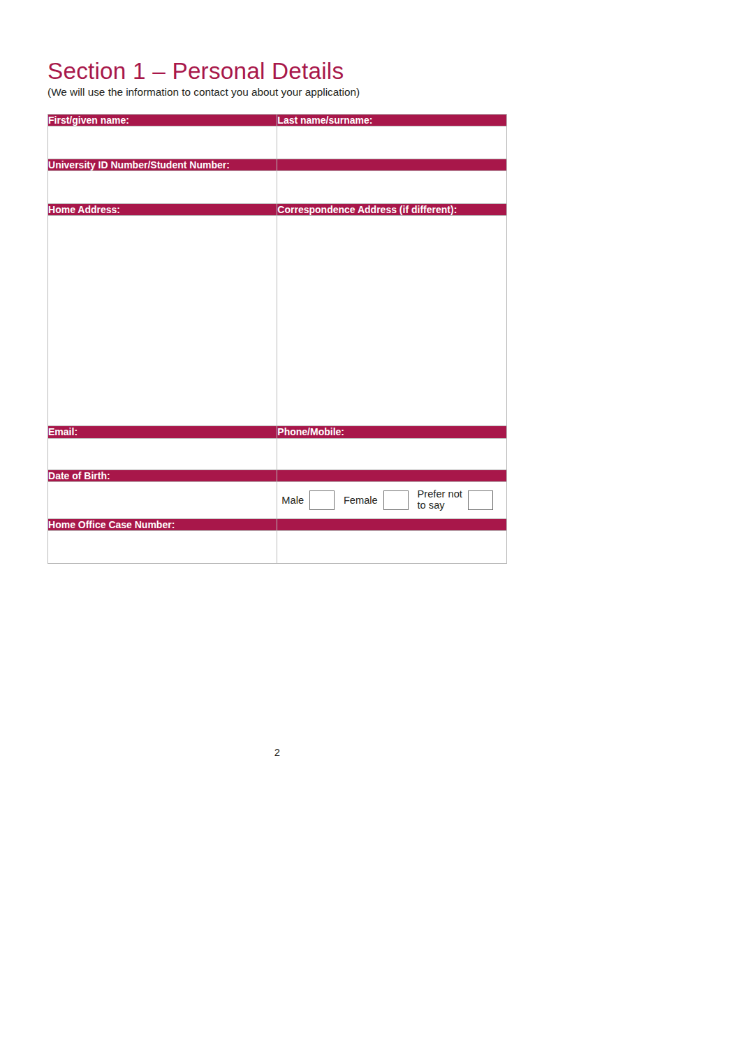Section 1 – Personal Details
(We will use the information to contact you about your application)
| First/given name: | Last name/surname: |
| University ID Number/Student Number: | |
| Home Address: | Correspondence Address (if different): |
| Email: | Phone/Mobile: |
| Date of Birth: | |
| | Male Female Prefer not to say |
| Home Office Case Number: | |
2